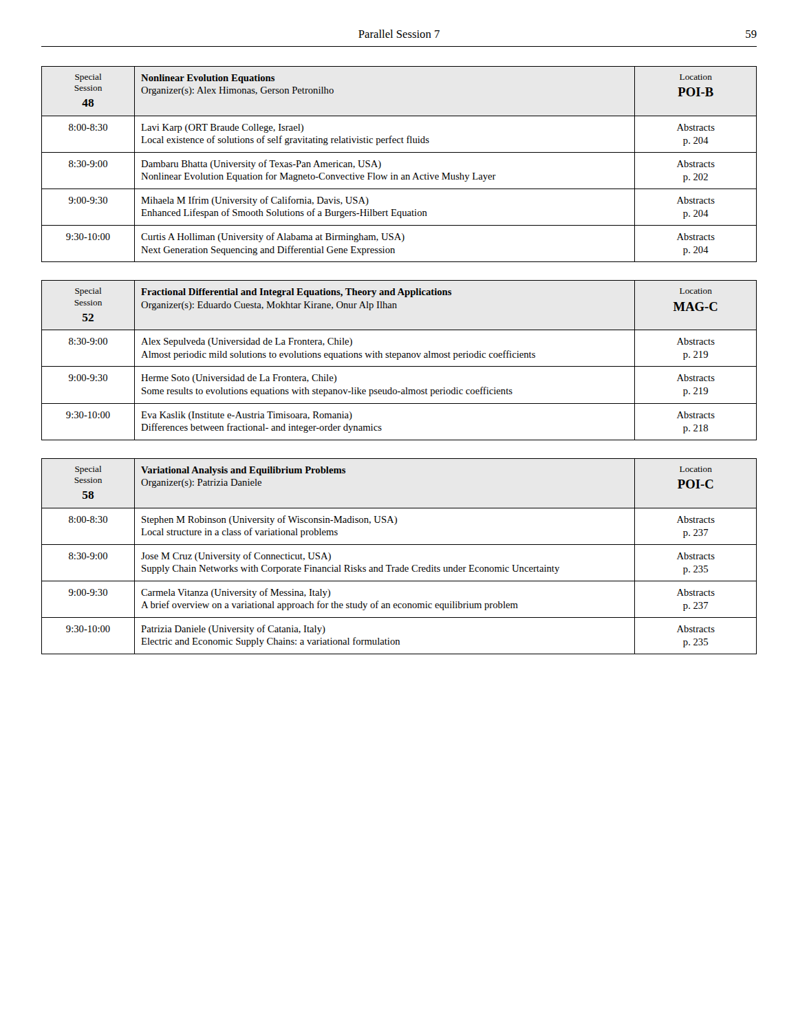Parallel Session 7 59
| Special Session 48 | Nonlinear Evolution Equations Organizer(s): Alex Himonas, Gerson Petronilho | Location POI-B |
| 8:00-8:30 | Lavi Karp (ORT Braude College, Israel) Local existence of solutions of self gravitating relativistic perfect fluids | Abstracts p. 204 |
| 8:30-9:00 | Dambaru Bhatta (University of Texas-Pan American, USA) Nonlinear Evolution Equation for Magneto-Convective Flow in an Active Mushy Layer | Abstracts p. 202 |
| 9:00-9:30 | Mihaela M Ifrim (University of California, Davis, USA) Enhanced Lifespan of Smooth Solutions of a Burgers-Hilbert Equation | Abstracts p. 204 |
| 9:30-10:00 | Curtis A Holliman (University of Alabama at Birmingham, USA) Next Generation Sequencing and Differential Gene Expression | Abstracts p. 204 |
| Special Session 52 | Fractional Differential and Integral Equations, Theory and Applications Organizer(s): Eduardo Cuesta, Mokhtar Kirane, Onur Alp Ilhan | Location MAG-C |
| 8:30-9:00 | Alex Sepulveda (Universidad de La Frontera, Chile) Almost periodic mild solutions to evolutions equations with stepanov almost periodic coefficients | Abstracts p. 219 |
| 9:00-9:30 | Herme Soto (Universidad de La Frontera, Chile) Some results to evolutions equations with stepanov-like pseudo-almost periodic coefficients | Abstracts p. 219 |
| 9:30-10:00 | Eva Kaslik (Institute e-Austria Timisoara, Romania) Differences between fractional- and integer-order dynamics | Abstracts p. 218 |
| Special Session 58 | Variational Analysis and Equilibrium Problems Organizer(s): Patrizia Daniele | Location POI-C |
| 8:00-8:30 | Stephen M Robinson (University of Wisconsin-Madison, USA) Local structure in a class of variational problems | Abstracts p. 237 |
| 8:30-9:00 | Jose M Cruz (University of Connecticut, USA) Supply Chain Networks with Corporate Financial Risks and Trade Credits under Economic Uncertainty | Abstracts p. 235 |
| 9:00-9:30 | Carmela Vitanza (University of Messina, Italy) A brief overview on a variational approach for the study of an economic equilibrium problem | Abstracts p. 237 |
| 9:30-10:00 | Patrizia Daniele (University of Catania, Italy) Electric and Economic Supply Chains: a variational formulation | Abstracts p. 235 |